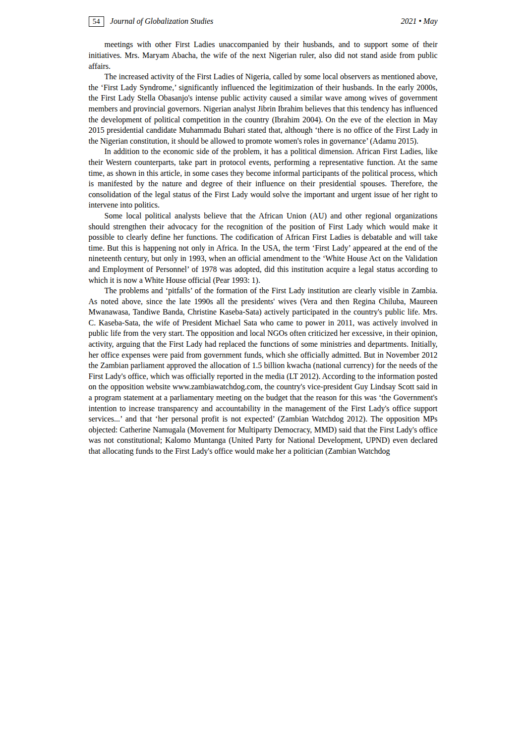54 Journal of Globalization Studies 2021 • May
meetings with other First Ladies unaccompanied by their husbands, and to support some of their initiatives. Mrs. Maryam Abacha, the wife of the next Nigerian ruler, also did not stand aside from public affairs.
The increased activity of the First Ladies of Nigeria, called by some local observers as mentioned above, the ‘First Lady Syndrome,’ significantly influenced the legitimization of their husbands. In the early 2000s, the First Lady Stella Obasanjo's intense public activity caused a similar wave among wives of government members and provincial governors. Nigerian analyst Jibrin Ibrahim believes that this tendency has influenced the development of political competition in the country (Ibrahim 2004). On the eve of the election in May 2015 presidential candidate Muhammadu Buhari stated that, although ‘there is no office of the First Lady in the Nigerian constitution, it should be allowed to promote women's roles in governance’ (Adamu 2015).
In addition to the economic side of the problem, it has a political dimension. African First Ladies, like their Western counterparts, take part in protocol events, performing a representative function. At the same time, as shown in this article, in some cases they become informal participants of the political process, which is manifested by the nature and degree of their influence on their presidential spouses. Therefore, the consolidation of the legal status of the First Lady would solve the important and urgent issue of her right to intervene into politics.
Some local political analysts believe that the African Union (AU) and other regional organizations should strengthen their advocacy for the recognition of the position of First Lady which would make it possible to clearly define her functions. The codification of African First Ladies is debatable and will take time. But this is happening not only in Africa. In the USA, the term ‘First Lady’ appeared at the end of the nineteenth century, but only in 1993, when an official amendment to the ‘White House Act on the Validation and Employment of Personnel’ of 1978 was adopted, did this institution acquire a legal status according to which it is now a White House official (Pear 1993: 1).
The problems and ‘pitfalls’ of the formation of the First Lady institution are clearly visible in Zambia. As noted above, since the late 1990s all the presidents' wives (Vera and then Regina Chiluba, Maureen Mwanawasa, Tandiwe Banda, Christine Kaseba-Sata) actively participated in the country's public life. Mrs. C. Kaseba-Sata, the wife of President Michael Sata who came to power in 2011, was actively involved in public life from the very start. The opposition and local NGOs often criticized her excessive, in their opinion, activity, arguing that the First Lady had replaced the functions of some ministries and departments. Initially, her office expenses were paid from government funds, which she officially admitted. But in November 2012 the Zambian parliament approved the allocation of 1.5 billion kwacha (national currency) for the needs of the First Lady's office, which was officially reported in the media (LT 2012). According to the information posted on the opposition website www.zambiawatchdog.com, the country's vice-president Guy Lindsay Scott said in a program statement at a parliamentary meeting on the budget that the reason for this was ‘the Government's intention to increase transparency and accountability in the management of the First Lady's office support services...’ and that ‘her personal profit is not expected’ (Zambian Watchdog 2012). The opposition MPs objected: Catherine Namugala (Movement for Multiparty Democracy, MMD) said that the First Lady's office was not constitutional; Kalomo Muntanga (United Party for National Development, UPND) even declared that allocating funds to the First Lady's office would make her a politician (Zambian Watchdog